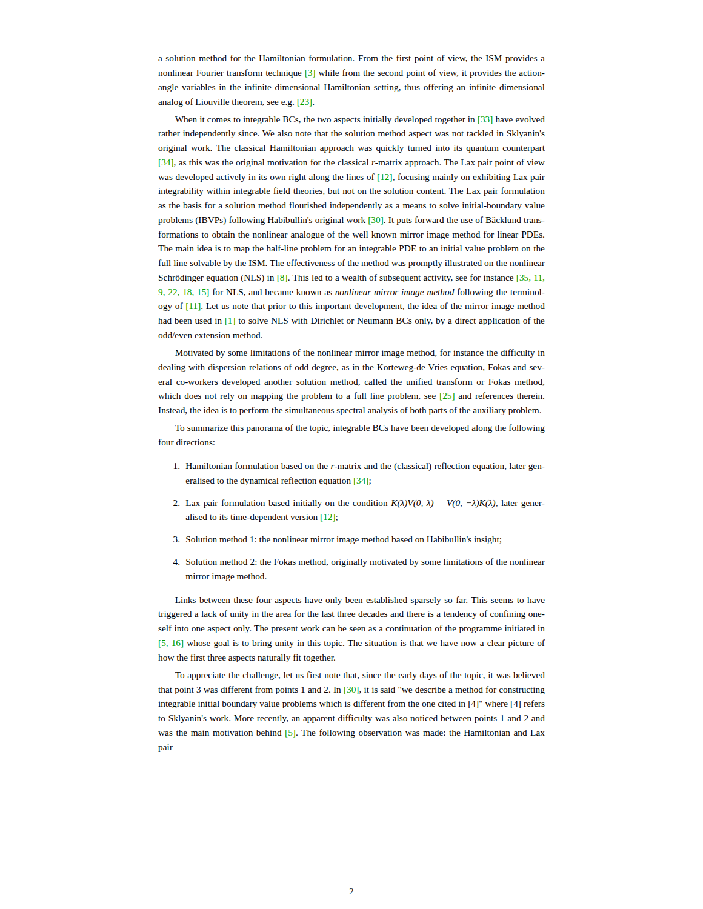a solution method for the Hamiltonian formulation. From the first point of view, the ISM provides a nonlinear Fourier transform technique [3] while from the second point of view, it provides the action-angle variables in the infinite dimensional Hamiltonian setting, thus offering an infinite dimensional analog of Liouville theorem, see e.g. [23].
When it comes to integrable BCs, the two aspects initially developed together in [33] have evolved rather independently since. We also note that the solution method aspect was not tackled in Sklyanin's original work. The classical Hamiltonian approach was quickly turned into its quantum counterpart [34], as this was the original motivation for the classical r-matrix approach. The Lax pair point of view was developed actively in its own right along the lines of [12], focusing mainly on exhibiting Lax pair integrability within integrable field theories, but not on the solution content. The Lax pair formulation as the basis for a solution method flourished independently as a means to solve initial-boundary value problems (IBVPs) following Habibullin's original work [30]. It puts forward the use of Bäcklund transformations to obtain the nonlinear analogue of the well known mirror image method for linear PDEs. The main idea is to map the half-line problem for an integrable PDE to an initial value problem on the full line solvable by the ISM. The effectiveness of the method was promptly illustrated on the nonlinear Schrödinger equation (NLS) in [8]. This led to a wealth of subsequent activity, see for instance [35, 11, 9, 22, 18, 15] for NLS, and became known as nonlinear mirror image method following the terminology of [11]. Let us note that prior to this important development, the idea of the mirror image method had been used in [1] to solve NLS with Dirichlet or Neumann BCs only, by a direct application of the odd/even extension method.
Motivated by some limitations of the nonlinear mirror image method, for instance the difficulty in dealing with dispersion relations of odd degree, as in the Korteweg-de Vries equation, Fokas and several co-workers developed another solution method, called the unified transform or Fokas method, which does not rely on mapping the problem to a full line problem, see [25] and references therein. Instead, the idea is to perform the simultaneous spectral analysis of both parts of the auxiliary problem.
To summarize this panorama of the topic, integrable BCs have been developed along the following four directions:
Hamiltonian formulation based on the r-matrix and the (classical) reflection equation, later generalised to the dynamical reflection equation [34];
Lax pair formulation based initially on the condition K(λ)V(0, λ) = V(0, −λ)K(λ), later generalised to its time-dependent version [12];
Solution method 1: the nonlinear mirror image method based on Habibullin's insight;
Solution method 2: the Fokas method, originally motivated by some limitations of the nonlinear mirror image method.
Links between these four aspects have only been established sparsely so far. This seems to have triggered a lack of unity in the area for the last three decades and there is a tendency of confining oneself into one aspect only. The present work can be seen as a continuation of the programme initiated in [5, 16] whose goal is to bring unity in this topic. The situation is that we have now a clear picture of how the first three aspects naturally fit together.
To appreciate the challenge, let us first note that, since the early days of the topic, it was believed that point 3 was different from points 1 and 2. In [30], it is said "we describe a method for constructing integrable initial boundary value problems which is different from the one cited in [4]" where [4] refers to Sklyanin's work. More recently, an apparent difficulty was also noticed between points 1 and 2 and was the main motivation behind [5]. The following observation was made: the Hamiltonian and Lax pair
2